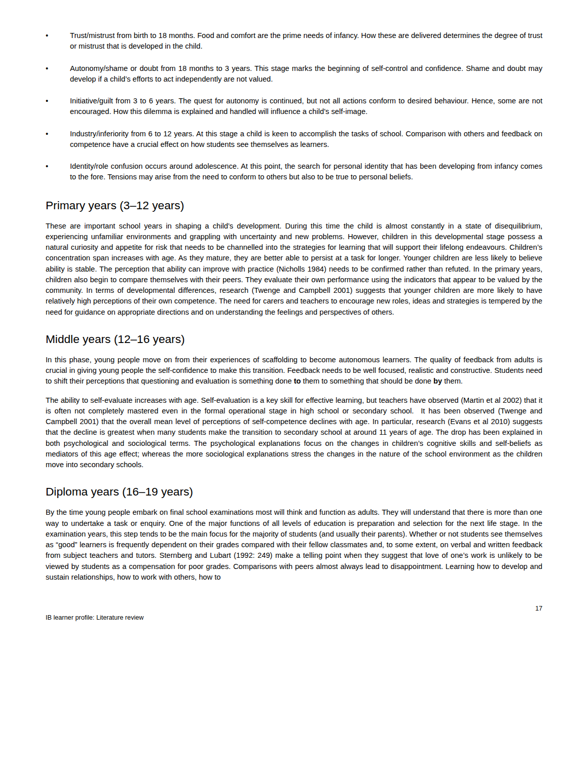Trust/mistrust from birth to 18 months. Food and comfort are the prime needs of infancy. How these are delivered determines the degree of trust or mistrust that is developed in the child.
Autonomy/shame or doubt from 18 months to 3 years. This stage marks the beginning of self-control and confidence. Shame and doubt may develop if a child’s efforts to act independently are not valued.
Initiative/guilt from 3 to 6 years. The quest for autonomy is continued, but not all actions conform to desired behaviour. Hence, some are not encouraged. How this dilemma is explained and handled will influence a child’s self-image.
Industry/inferiority from 6 to 12 years. At this stage a child is keen to accomplish the tasks of school. Comparison with others and feedback on competence have a crucial effect on how students see themselves as learners.
Identity/role confusion occurs around adolescence. At this point, the search for personal identity that has been developing from infancy comes to the fore. Tensions may arise from the need to conform to others but also to be true to personal beliefs.
Primary years (3–12 years)
These are important school years in shaping a child’s development. During this time the child is almost constantly in a state of disequilibrium, experiencing unfamiliar environments and grappling with uncertainty and new problems. However, children in this developmental stage possess a natural curiosity and appetite for risk that needs to be channelled into the strategies for learning that will support their lifelong endeavours. Children’s concentration span increases with age. As they mature, they are better able to persist at a task for longer. Younger children are less likely to believe ability is stable. The perception that ability can improve with practice (Nicholls 1984) needs to be confirmed rather than refuted. In the primary years, children also begin to compare themselves with their peers. They evaluate their own performance using the indicators that appear to be valued by the community. In terms of developmental differences, research (Twenge and Campbell 2001) suggests that younger children are more likely to have relatively high perceptions of their own competence. The need for carers and teachers to encourage new roles, ideas and strategies is tempered by the need for guidance on appropriate directions and on understanding the feelings and perspectives of others.
Middle years (12–16 years)
In this phase, young people move on from their experiences of scaffolding to become autonomous learners. The quality of feedback from adults is crucial in giving young people the self-confidence to make this transition. Feedback needs to be well focused, realistic and constructive. Students need to shift their perceptions that questioning and evaluation is something done to them to something that should be done by them.
The ability to self-evaluate increases with age. Self-evaluation is a key skill for effective learning, but teachers have observed (Martin et al 2002) that it is often not completely mastered even in the formal operational stage in high school or secondary school. It has been observed (Twenge and Campbell 2001) that the overall mean level of perceptions of self-competence declines with age. In particular, research (Evans et al 2010) suggests that the decline is greatest when many students make the transition to secondary school at around 11 years of age. The drop has been explained in both psychological and sociological terms. The psychological explanations focus on the changes in children’s cognitive skills and self-beliefs as mediators of this age effect; whereas the more sociological explanations stress the changes in the nature of the school environment as the children move into secondary schools.
Diploma years (16–19 years)
By the time young people embark on final school examinations most will think and function as adults. They will understand that there is more than one way to undertake a task or enquiry. One of the major functions of all levels of education is preparation and selection for the next life stage. In the examination years, this step tends to be the main focus for the majority of students (and usually their parents). Whether or not students see themselves as “good” learners is frequently dependent on their grades compared with their fellow classmates and, to some extent, on verbal and written feedback from subject teachers and tutors. Sternberg and Lubart (1992: 249) make a telling point when they suggest that love of one’s work is unlikely to be viewed by students as a compensation for poor grades. Comparisons with peers almost always lead to disappointment. Learning how to develop and sustain relationships, how to work with others, how to
17 IB learner profile: Literature review